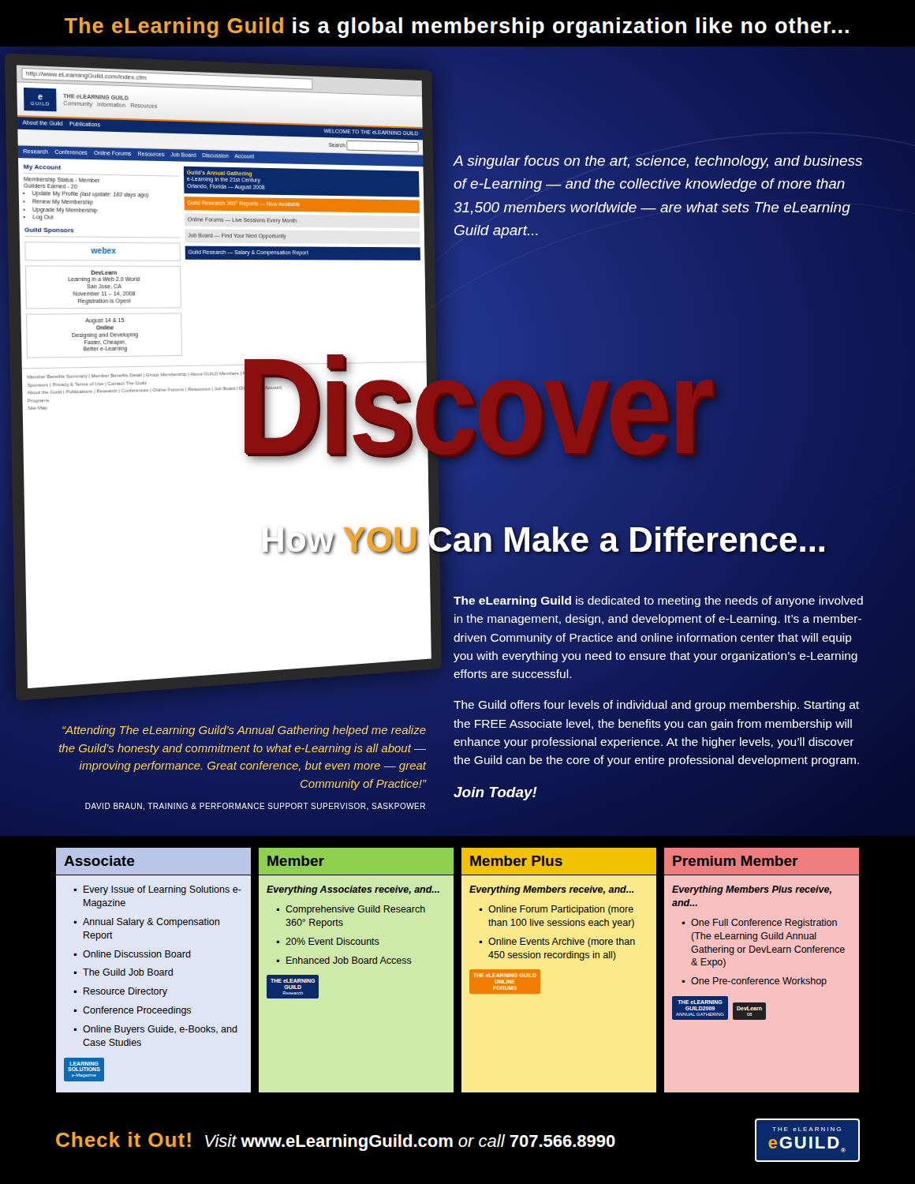The eLearning Guild is a global membership organization like no other...
http://www.eLearningGuild.com/index.cfm
eGUILD
THE eLEARNING GUILD
Community Information Resources
About the Guild Publications
WELCOME TO THE eLEARNING GUILD
Search
Research Conferences Online Forums Resources Job Board Discussion Account
My Account
Membership Status - Member
Guilders Earned - 20
Update My Profile (last update: 183 days ago)
Renew My Membership
Upgrade My Membership
Log Out
Guild Sponsors
webex
DevLearn
Learning in a Web 2.0 World
San Jose, CA
November 11 – 14, 2008
Registration is Open!
August 14 & 15
Online
Designing and Developing
Faster, Cheaper,
Better e-Learning
Guild's Annual Gathering
e-Learning in the 21st Century
Orlando, Florida — August 2008
Guild Research 360° Reports — Now Available
Online Forums — Live Sessions Every Month
Job Board — Find Your Next Opportunity
Guild Research — Salary & Compensation Report
Member Benefits Summary | Member Benefits Detail | Group Membership | About GUILD Members | Meet Guild Managers
Sponsors | Privacy & Terms of Use | Contact The Guild
About the Guild | Publications | Research | Conferences | Online Forums | Resources | Job Board | Discussion | Account
Programs
Site Map
A singular focus on the art, science, technology, and business of e-Learning — and the collective knowledge of more than 31,500 members worldwide — are what sets The eLearning Guild apart...
Discover
How YOU Can Make a Difference...
The eLearning Guild is dedicated to meeting the needs of anyone involved in the management, design, and development of e-Learning. It’s a member-driven Community of Practice and online information center that will equip you with everything you need to ensure that your organization’s e-Learning efforts are successful.
The Guild offers four levels of individual and group membership. Starting at the FREE Associate level, the benefits you can gain from membership will enhance your professional experience. At the higher levels, you’ll discover the Guild can be the core of your entire professional development program.
Join Today!
“Attending The eLearning Guild’s Annual Gathering helped me realize the Guild’s honesty and commitment to what e-Learning is all about — improving performance. Great conference, but even more — great Community of Practice!”
David Braun, Training & Performance Support Supervisor, SaskPower
Associate
Every Issue of Learning Solutions e-Magazine
Annual Salary & Compensation Report
Online Discussion Board
The Guild Job Board
Resource Directory
Conference Proceedings
Online Buyers Guide, e-Books, and Case Studies
LEARNING
SOLUTIONSe-Magazine
Member
Everything Associates receive, and...
Comprehensive Guild Research 360° Reports
20% Event Discounts
Enhanced Job Board Access
THE eLEARNING
GUILDResearch
Member Plus
Everything Members receive, and...
Online Forum Participation (more than 100 live sessions each year)
Online Events Archive (more than 450 session recordings in all)
THE eLEARNING GUILD
ONLINE
FORUMS
Premium Member
Everything Members Plus receive, and...
One Full Conference Registration (The eLearning Guild Annual Gathering or DevLearn Conference & Expo)
One Pre-conference Workshop
THE eLEARNING
GUILD2009 ANNUAL GATHERING
DevLearn08
Check it Out! Visit www.eLearningGuild.com or call 707.566.8990
THE eLEARNING e GUILD®